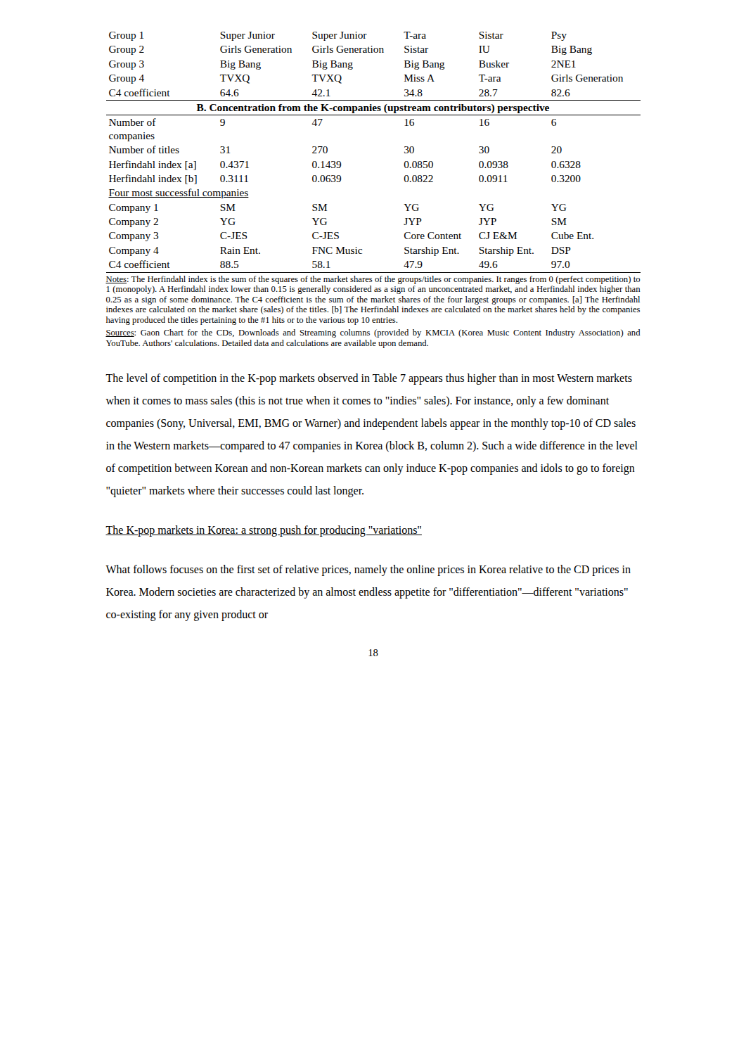| Group 1 | Super Junior | Super Junior | T-ara | Sistar | Psy |
| Group 2 | Girls Generation | Girls Generation | Sistar | IU | Big Bang |
| Group 3 | Big Bang | Big Bang | Big Bang | Busker | 2NE1 |
| Group 4 | TVXQ | TVXQ | Miss A | T-ara | Girls Generation |
| C4 coefficient | 64.6 | 42.1 | 34.8 | 28.7 | 82.6 |
| B. Concentration from the K-companies (upstream contributors) perspective |
| Number of companies | 9 | 47 | 16 | 16 | 6 |
| Number of titles | 31 | 270 | 30 | 30 | 20 |
| Herfindahl index [a] | 0.4371 | 0.1439 | 0.0850 | 0.0938 | 0.6328 |
| Herfindahl index [b] | 0.3111 | 0.0639 | 0.0822 | 0.0911 | 0.3200 |
| Four most successful companies |
| Company 1 | SM | SM | YG | YG | YG |
| Company 2 | YG | YG | JYP | JYP | SM |
| Company 3 | C-JES | C-JES | Core Content | CJ E&M | Cube Ent. |
| Company 4 | Rain Ent. | FNC Music | Starship Ent. | Starship Ent. | DSP |
| C4 coefficient | 88.5 | 58.1 | 47.9 | 49.6 | 97.0 |
Notes: The Herfindahl index is the sum of the squares of the market shares of the groups/titles or companies. It ranges from 0 (perfect competition) to 1 (monopoly). A Herfindahl index lower than 0.15 is generally considered as a sign of an unconcentrated market, and a Herfindahl index higher than 0.25 as a sign of some dominance. The C4 coefficient is the sum of the market shares of the four largest groups or companies. [a] The Herfindahl indexes are calculated on the market share (sales) of the titles. [b] The Herfindahl indexes are calculated on the market shares held by the companies having produced the titles pertaining to the #1 hits or to the various top 10 entries.
Sources: Gaon Chart for the CDs, Downloads and Streaming columns (provided by KMCIA (Korea Music Content Industry Association) and YouTube. Authors' calculations. Detailed data and calculations are available upon demand.
The level of competition in the K-pop markets observed in Table 7 appears thus higher than in most Western markets when it comes to mass sales (this is not true when it comes to "indies" sales). For instance, only a few dominant companies (Sony, Universal, EMI, BMG or Warner) and independent labels appear in the monthly top-10 of CD sales in the Western markets—compared to 47 companies in Korea (block B, column 2). Such a wide difference in the level of competition between Korean and non-Korean markets can only induce K-pop companies and idols to go to foreign "quieter" markets where their successes could last longer.
The K-pop markets in Korea: a strong push for producing "variations"
What follows focuses on the first set of relative prices, namely the online prices in Korea relative to the CD prices in Korea. Modern societies are characterized by an almost endless appetite for "differentiation"—different "variations" co-existing for any given product or
18